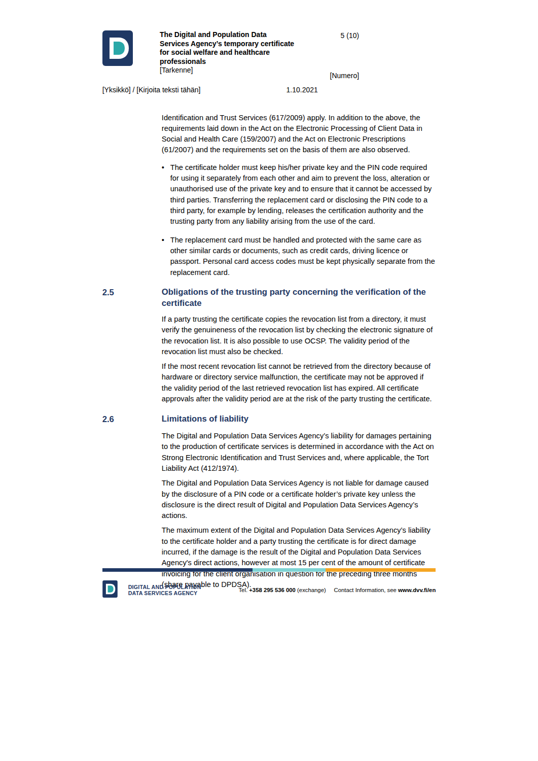The Digital and Population Data Services Agency’s temporary certificate for social welfare and healthcare professionals
[Tarkenne]
5 (10)
[Numero]
[Yksikkö] / [Kirjoita teksti tähän]
1.10.2021
Identification and Trust Services (617/2009) apply. In addition to the above, the requirements laid down in the Act on the Electronic Processing of Client Data in Social and Health Care (159/2007) and the Act on Electronic Prescriptions (61/2007) and the requirements set on the basis of them are also observed.
The certificate holder must keep his/her private key and the PIN code required for using it separately from each other and aim to prevent the loss, alteration or unauthorised use of the private key and to ensure that it cannot be accessed by third parties. Transferring the replacement card or disclosing the PIN code to a third party, for example by lending, releases the certification authority and the trusting party from any liability arising from the use of the card.
The replacement card must be handled and protected with the same care as other similar cards or documents, such as credit cards, driving licence or passport. Personal card access codes must be kept physically separate from the replacement card.
2.5
Obligations of the trusting party concerning the verification of the certificate
If a party trusting the certificate copies the revocation list from a directory, it must verify the genuineness of the revocation list by checking the electronic signature of the revocation list. It is also possible to use OCSP. The validity period of the revocation list must also be checked.
If the most recent revocation list cannot be retrieved from the directory because of hardware or directory service malfunction, the certificate may not be approved if the validity period of the last retrieved revocation list has expired. All certificate approvals after the validity period are at the risk of the party trusting the certificate.
2.6
Limitations of liability
The Digital and Population Data Services Agency’s liability for damages pertaining to the production of certificate services is determined in accordance with the Act on Strong Electronic Identification and Trust Services and, where applicable, the Tort Liability Act (412/1974).
The Digital and Population Data Services Agency is not liable for damage caused by the disclosure of a PIN code or a certificate holder’s private key unless the disclosure is the direct result of Digital and Population Data Services Agency’s actions.
The maximum extent of the Digital and Population Data Services Agency’s liability to the certificate holder and a party trusting the certificate is for direct damage incurred, if the damage is the result of the Digital and Population Data Services Agency's direct actions, however at most 15 per cent of the amount of certificate invoicing for the client organisation in question for the preceding three months (share payable to DPDSA).
DIGITAL AND POPULATION
DATA SERVICES AGENCY
Tel. +358 295 536 000 (exchange) Contact Information, see www.dvv.fi/en